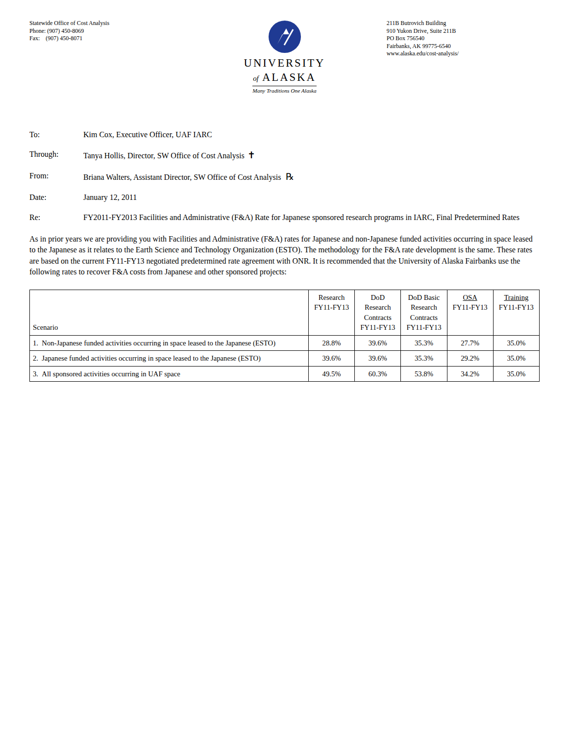Statewide Office of Cost Analysis
Phone: (907) 450-8069
Fax: (907) 450-8071
UNIVERSITY
of ALASKA
Many Traditions One Alaska
211B Butrovich Building
910 Yukon Drive, Suite 211B
PO Box 756540
Fairbanks, AK 99775-6540
www.alaska.edu/cost-analysis/
To:
Kim Cox, Executive Officer, UAF IARC
Through:
Tanya Hollis, Director, SW Office of Cost Analysis✝
From:
Briana Walters, Assistant Director, SW Office of Cost Analysis ℞
Date:
January 12, 2011
Re:
FY2011-FY2013 Facilities and Administrative (F&A) Rate for Japanese sponsored research programs in IARC, Final Predetermined Rates
As in prior years we are providing you with Facilities and Administrative (F&A) rates for Japanese and non-Japanese funded activities occurring in space leased to the Japanese as it relates to the Earth Science and Technology Organization (ESTO). The methodology for the F&A rate development is the same. These rates are based on the current FY11-FY13 negotiated predetermined rate agreement with ONR. It is recommended that the University of Alaska Fairbanks use the following rates to recover F&A costs from Japanese and other sponsored projects:
| Scenario | Research FY11-FY13 | DoD Research Contracts FY11-FY13 | DoD Basic Research Contracts FY11-FY13 | OSA FY11-FY13 | Training FY11-FY13 |
| --- | --- | --- | --- | --- | --- |
| 1. Non-Japanese funded activities occurring in space leased to the Japanese (ESTO) | 28.8% | 39.6% | 35.3% | 27.7% | 35.0% |
| 2. Japanese funded activities occurring in space leased to the Japanese (ESTO) | 39.6% | 39.6% | 35.3% | 29.2% | 35.0% |
| 3. All sponsored activities occurring in UAF space | 49.5% | 60.3% | 53.8% | 34.2% | 35.0% |